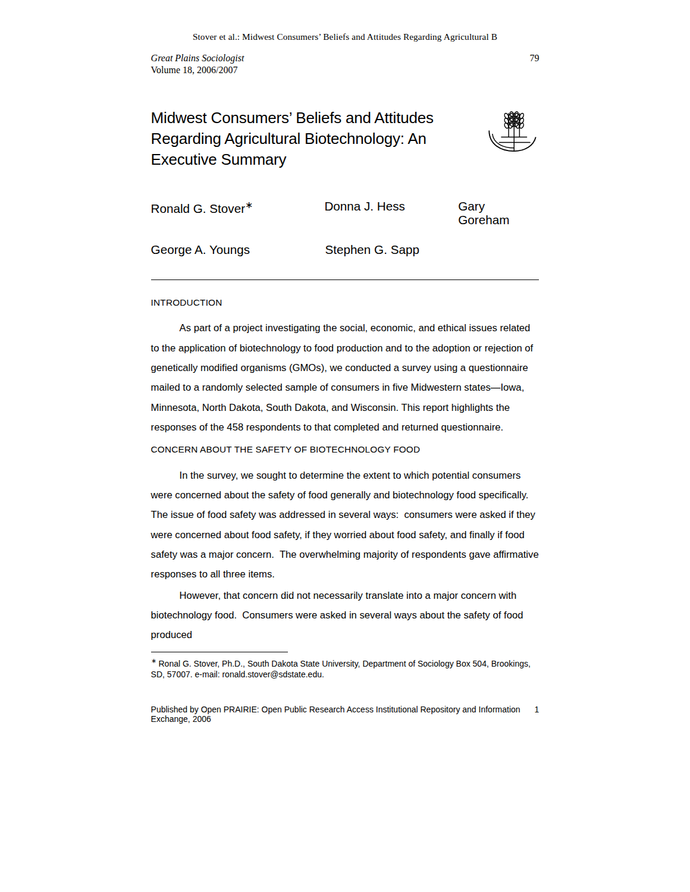Stover et al.: Midwest Consumers’ Beliefs and Attitudes Regarding Agricultural B
Great Plains Sociologist
Volume 18, 2006/2007
79
Midwest Consumers’ Beliefs and Attitudes Regarding Agricultural Biotechnology: An Executive Summary
Ronald G. Stover∗ Donna J. Hess Gary Goreham
George A. Youngs Stephen G. Sapp
INTRODUCTION
As part of a project investigating the social, economic, and ethical issues related to the application of biotechnology to food production and to the adoption or rejection of genetically modified organisms (GMOs), we conducted a survey using a questionnaire mailed to a randomly selected sample of consumers in five Midwestern states—Iowa, Minnesota, North Dakota, South Dakota, and Wisconsin. This report highlights the responses of the 458 respondents to that completed and returned questionnaire.
CONCERN ABOUT THE SAFETY OF BIOTECHNOLOGY FOOD
In the survey, we sought to determine the extent to which potential consumers were concerned about the safety of food generally and biotechnology food specifically. The issue of food safety was addressed in several ways: consumers were asked if they were concerned about food safety, if they worried about food safety, and finally if food safety was a major concern. The overwhelming majority of respondents gave affirmative responses to all three items.
However, that concern did not necessarily translate into a major concern with biotechnology food. Consumers were asked in several ways about the safety of food produced
∗ Ronal G. Stover, Ph.D., South Dakota State University, Department of Sociology Box 504, Brookings, SD, 57007. e-mail: ronald.stover@sdstate.edu.
Published by Open PRAIRIE: Open Public Research Access Institutional Repository and Information Exchange, 2006 1